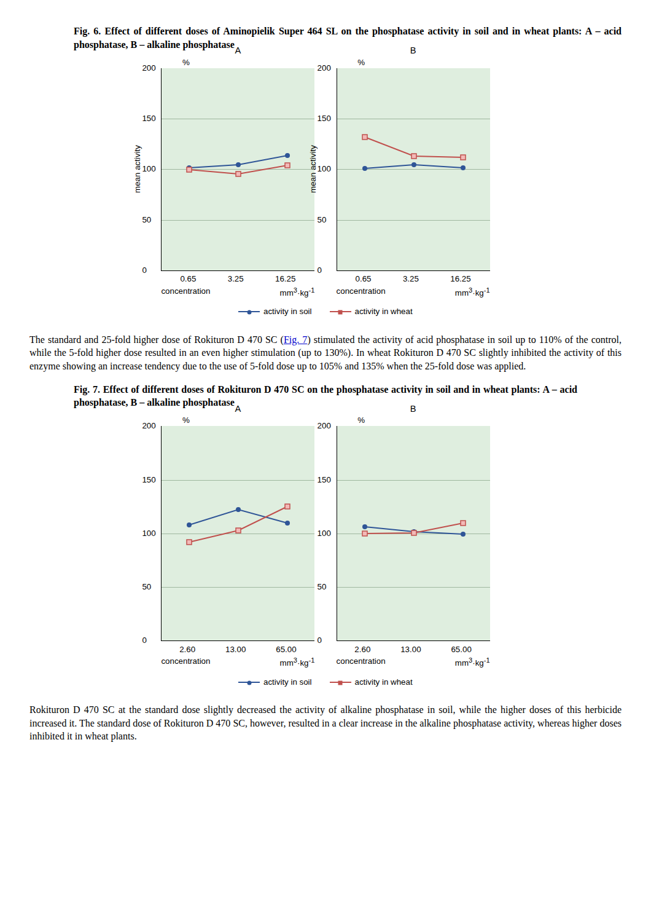Fig. 6. Effect of different doses of Aminopielik Super 464 SL on the phosphatase activity in soil and in wheat plants: A – acid phosphatase, B – alkaline phosphatase
%
A
200 150 100 50 0
mean activity
0.653.2516.25
concentration mm3·kg-1
%
B
200 150 100 50 0
mean activity
0.653.2516.25
concentration mm3·kg-1
activity in soil activity in wheat
The standard and 25-fold higher dose of Rokituron D 470 SC (Fig. 7) stimulated the activity of acid phosphatase in soil up to 110% of the control, while the 5-fold higher dose resulted in an even higher stimulation (up to 130%). In wheat Rokituron D 470 SC slightly inhibited the activity of this enzyme showing an increase tendency due to the use of 5-fold dose up to 105% and 135% when the 25-fold dose was applied.
Fig. 7. Effect of different doses of Rokituron D 470 SC on the phosphatase activity in soil and in wheat plants: A – acid phosphatase, B – alkaline phosphatase
%
A
200 150 100 50 0
2.6013.0065.00
concentration mm3·kg-1
%
B
200 150 100 50 0
2.6013.0065.00
concentration mm3·kg-1
activity in soil activity in wheat
Rokituron D 470 SC at the standard dose slightly decreased the activity of alkaline phosphatase in soil, while the higher doses of this herbicide increased it. The standard dose of Rokituron D 470 SC, however, resulted in a clear increase in the alkaline phosphatase activity, whereas higher doses inhibited it in wheat plants.